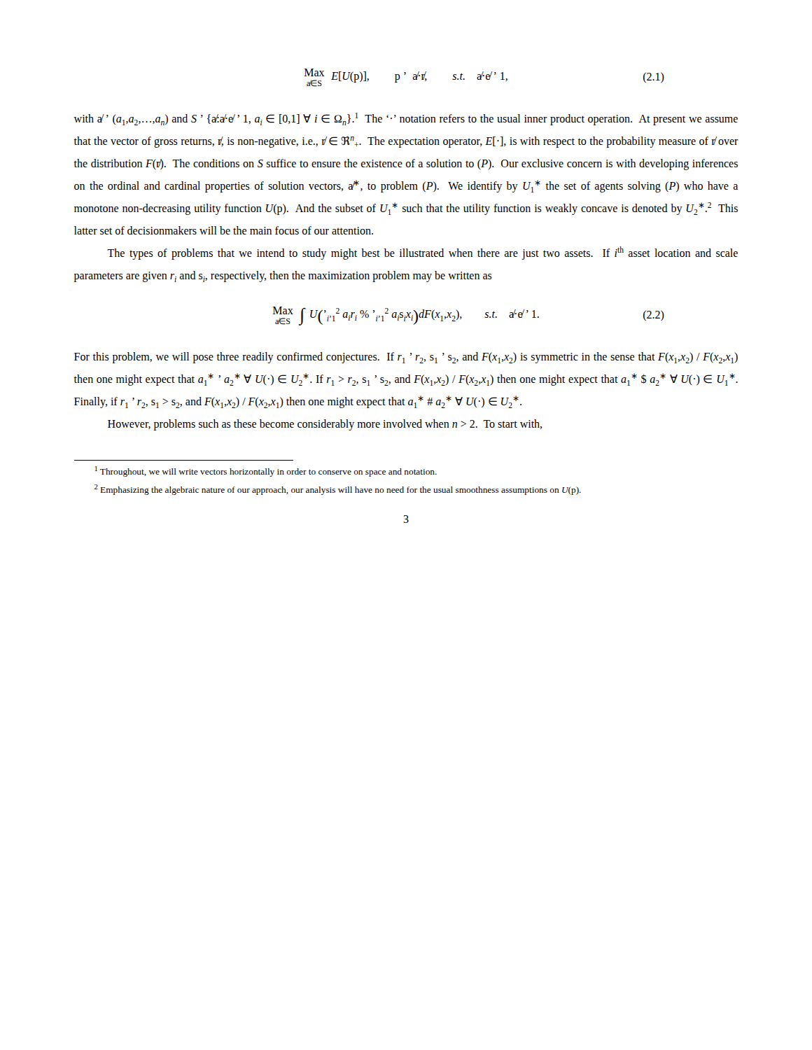Max a̸∈S E[U(p)], p ’ a̸·r̸, s.t. a̸·e̸ ’ 1,
(2.1)
with a̸ ’ (a1,a2,…,an) and S ’ {a̸:a̸·e̸ ’ 1, ai ∈ [0,1] ∀ i ∈ Ωn}.1 The ‘·’ notation refers to the usual inner product operation. At present we assume that the vector of gross returns, r̸, is non-negative, i.e., r̸ ∈ ℜn+. The expectation operator, E[·], is with respect to the probability measure of r̸ over the distribution F(r̸). The conditions on S suffice to ensure the existence of a solution to (P). Our exclusive concern is with developing inferences on the ordinal and cardinal properties of solution vectors, a̸∗, to problem (P). We identify by U1∗ the set of agents solving (P) who have a monotone non-decreasing utility function U(p). And the subset of U1∗ such that the utility function is weakly concave is denoted by U2∗.2 This latter set of decisionmakers will be the main focus of our attention.
The types of problems that we intend to study might best be illustrated when there are just two assets. If ith asset location and scale parameters are given ri and si, respectively, then the maximization problem may be written as
Max a̸∈S ∫ U(’i’12 airi % ’i’12 aisixi) dF(x1,x2), s.t. a̸·e̸ ’ 1.
(2.2)
For this problem, we will pose three readily confirmed conjectures. If r1 ’ r2, s1 ’ s2, and F(x1,x2) is symmetric in the sense that F(x1,x2) / F(x2,x1) then one might expect that a1∗ ’ a2∗ ∀ U(·) ∈ U2∗. If r1 > r2, s1 ’ s2, and F(x1,x2) / F(x2,x1) then one might expect that a1∗ $ a2∗ ∀ U(·) ∈ U1∗. Finally, if r1 ’ r2, s1 > s2, and F(x1,x2) / F(x2,x1) then one might expect that a1∗ # a2∗ ∀ U(·) ∈ U2∗.
However, problems such as these become considerably more involved when n > 2. To start with,
1 Throughout, we will write vectors horizontally in order to conserve on space and notation.
2 Emphasizing the algebraic nature of our approach, our analysis will have no need for the usual smoothness assumptions on U(p).
3